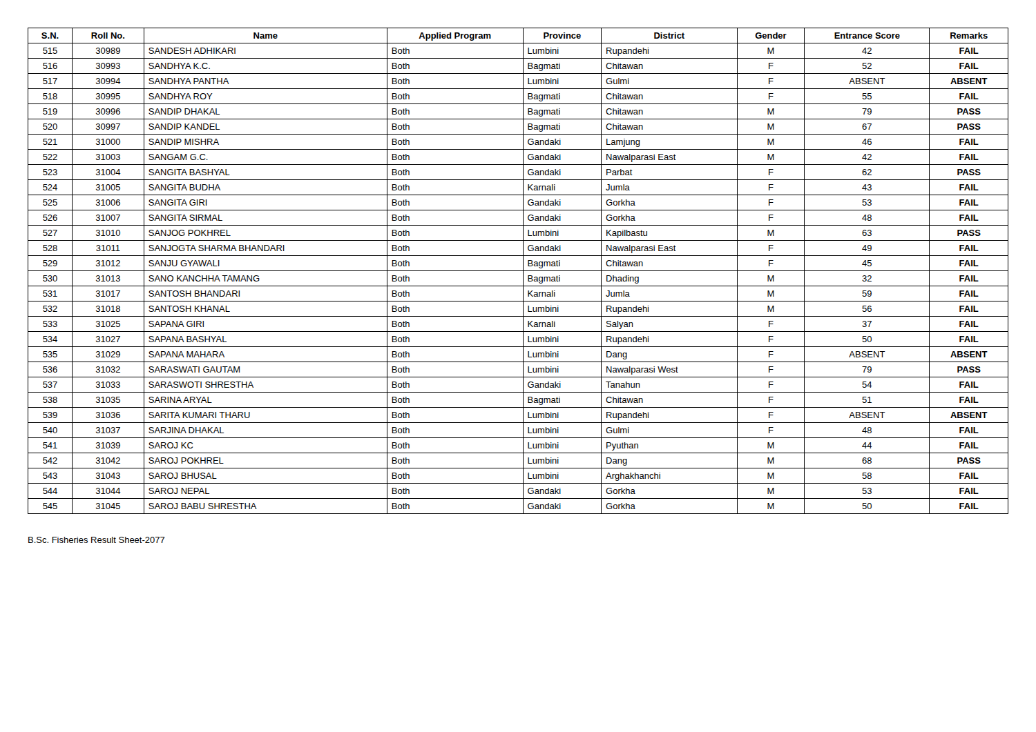B.Sc. Fisheries Result Sheet-2077
| S.N. | Roll No. | Name | Applied Program | Province | District | Gender | Entrance Score | Remarks |
| --- | --- | --- | --- | --- | --- | --- | --- | --- |
| 515 | 30989 | SANDESH ADHIKARI | Both | Lumbini | Rupandehi | M | 42 | FAIL |
| 516 | 30993 | SANDHYA K.C. | Both | Bagmati | Chitawan | F | 52 | FAIL |
| 517 | 30994 | SANDHYA PANTHA | Both | Lumbini | Gulmi | F | ABSENT | ABSENT |
| 518 | 30995 | SANDHYA ROY | Both | Bagmati | Chitawan | F | 55 | FAIL |
| 519 | 30996 | SANDIP DHAKAL | Both | Bagmati | Chitawan | M | 79 | PASS |
| 520 | 30997 | SANDIP KANDEL | Both | Bagmati | Chitawan | M | 67 | PASS |
| 521 | 31000 | SANDIP MISHRA | Both | Gandaki | Lamjung | M | 46 | FAIL |
| 522 | 31003 | SANGAM G.C. | Both | Gandaki | Nawalparasi East | M | 42 | FAIL |
| 523 | 31004 | SANGITA BASHYAL | Both | Gandaki | Parbat | F | 62 | PASS |
| 524 | 31005 | SANGITA BUDHA | Both | Karnali | Jumla | F | 43 | FAIL |
| 525 | 31006 | SANGITA GIRI | Both | Gandaki | Gorkha | F | 53 | FAIL |
| 526 | 31007 | SANGITA SIRMAL | Both | Gandaki | Gorkha | F | 48 | FAIL |
| 527 | 31010 | SANJOG POKHREL | Both | Lumbini | Kapilbastu | M | 63 | PASS |
| 528 | 31011 | SANJOGTA SHARMA BHANDARI | Both | Gandaki | Nawalparasi East | F | 49 | FAIL |
| 529 | 31012 | SANJU GYAWALI | Both | Bagmati | Chitawan | F | 45 | FAIL |
| 530 | 31013 | SANO KANCHHA TAMANG | Both | Bagmati | Dhading | M | 32 | FAIL |
| 531 | 31017 | SANTOSH BHANDARI | Both | Karnali | Jumla | M | 59 | FAIL |
| 532 | 31018 | SANTOSH KHANAL | Both | Lumbini | Rupandehi | M | 56 | FAIL |
| 533 | 31025 | SAPANA GIRI | Both | Karnali | Salyan | F | 37 | FAIL |
| 534 | 31027 | SAPANA BASHYAL | Both | Lumbini | Rupandehi | F | 50 | FAIL |
| 535 | 31029 | SAPANA MAHARA | Both | Lumbini | Dang | F | ABSENT | ABSENT |
| 536 | 31032 | SARASWATI GAUTAM | Both | Lumbini | Nawalparasi West | F | 79 | PASS |
| 537 | 31033 | SARASWOTI SHRESTHA | Both | Gandaki | Tanahun | F | 54 | FAIL |
| 538 | 31035 | SARINA ARYAL | Both | Bagmati | Chitawan | F | 51 | FAIL |
| 539 | 31036 | SARITA KUMARI THARU | Both | Lumbini | Rupandehi | F | ABSENT | ABSENT |
| 540 | 31037 | SARJINA DHAKAL | Both | Lumbini | Gulmi | F | 48 | FAIL |
| 541 | 31039 | SAROJ KC | Both | Lumbini | Pyuthan | M | 44 | FAIL |
| 542 | 31042 | SAROJ POKHREL | Both | Lumbini | Dang | M | 68 | PASS |
| 543 | 31043 | SAROJ BHUSAL | Both | Lumbini | Arghakhanchi | M | 58 | FAIL |
| 544 | 31044 | SAROJ NEPAL | Both | Gandaki | Gorkha | M | 53 | FAIL |
| 545 | 31045 | SAROJ BABU SHRESTHA | Both | Gandaki | Gorkha | M | 50 | FAIL |
B.Sc. Fisheries Result Sheet-2077